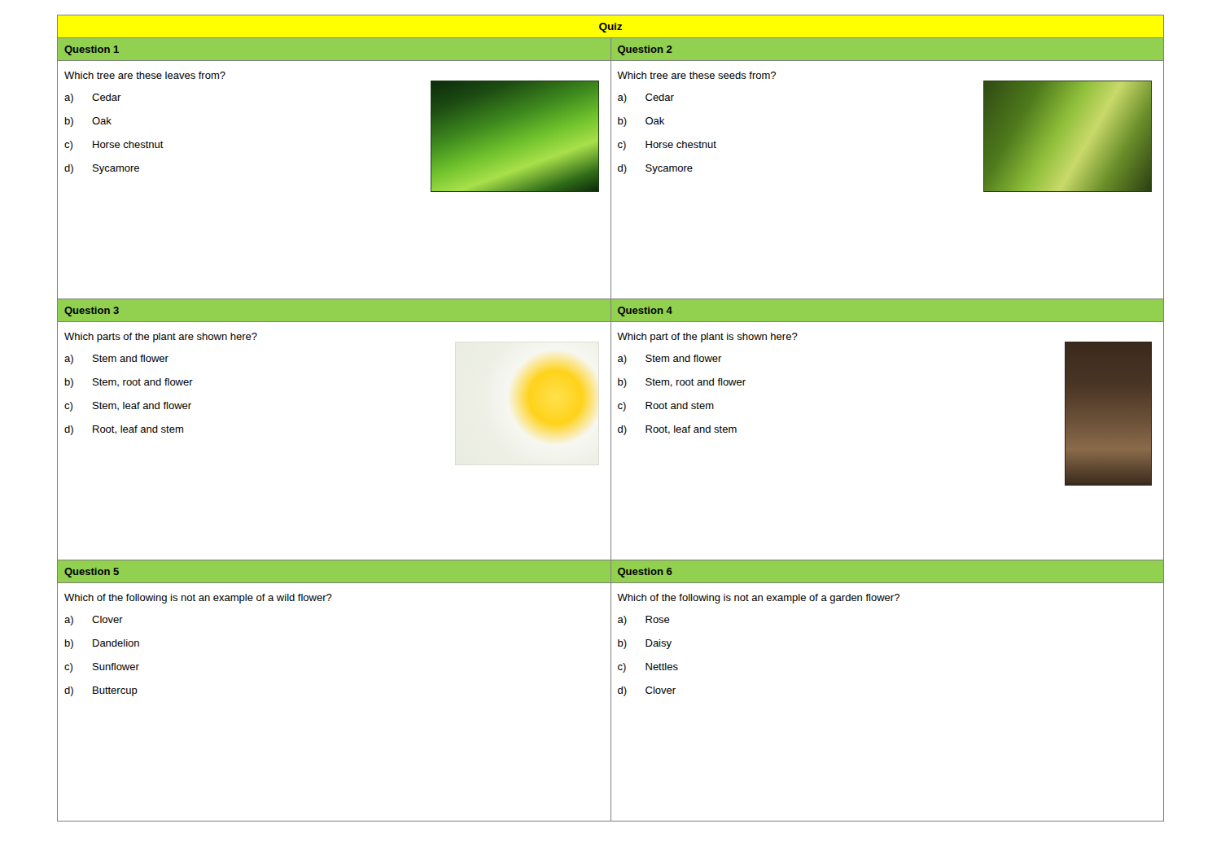| Quiz |
| Question 1 | Question 2 |
| Which tree are these leaves from? a) Cedar b) Oak c) Horse chestnut d) Sycamore | Which tree are these seeds from? a) Cedar b) Oak c) Horse chestnut d) Sycamore |
| Question 3 | Question 4 |
| Which parts of the plant are shown here? a) Stem and flower b) Stem, root and flower c) Stem, leaf and flower d) Root, leaf and stem | Which part of the plant is shown here? a) Stem and flower b) Stem, root and flower c) Root and stem d) Root, leaf and stem |
| Question 5 | Question 6 |
| Which of the following is not an example of a wild flower? a) Clover b) Dandelion c) Sunflower d) Buttercup | Which of the following is not an example of a garden flower? a) Rose b) Daisy c) Nettles d) Clover |